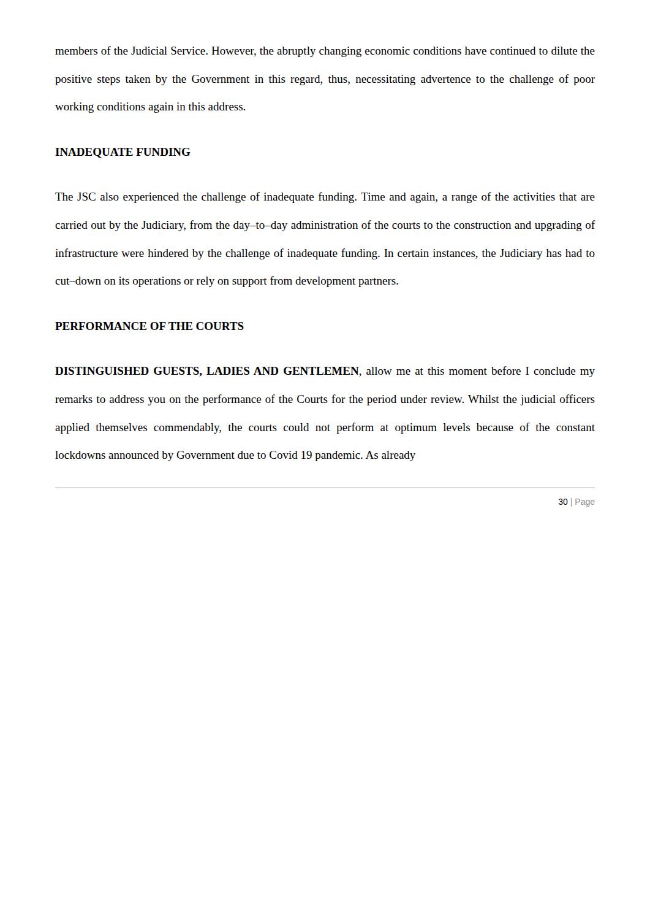members of the Judicial Service. However, the abruptly changing economic conditions have continued to dilute the positive steps taken by the Government in this regard, thus, necessitating advertence to the challenge of poor working conditions again in this address.
INADEQUATE FUNDING
The JSC also experienced the challenge of inadequate funding. Time and again, a range of the activities that are carried out by the Judiciary, from the day–to–day administration of the courts to the construction and upgrading of infrastructure were hindered by the challenge of inadequate funding. In certain instances, the Judiciary has had to cut–down on its operations or rely on support from development partners.
PERFORMANCE OF THE COURTS
DISTINGUISHED GUESTS, LADIES AND GENTLEMEN, allow me at this moment before I conclude my remarks to address you on the performance of the Courts for the period under review. Whilst the judicial officers applied themselves commendably, the courts could not perform at optimum levels because of the constant lockdowns announced by Government due to Covid 19 pandemic. As already
30 | Page